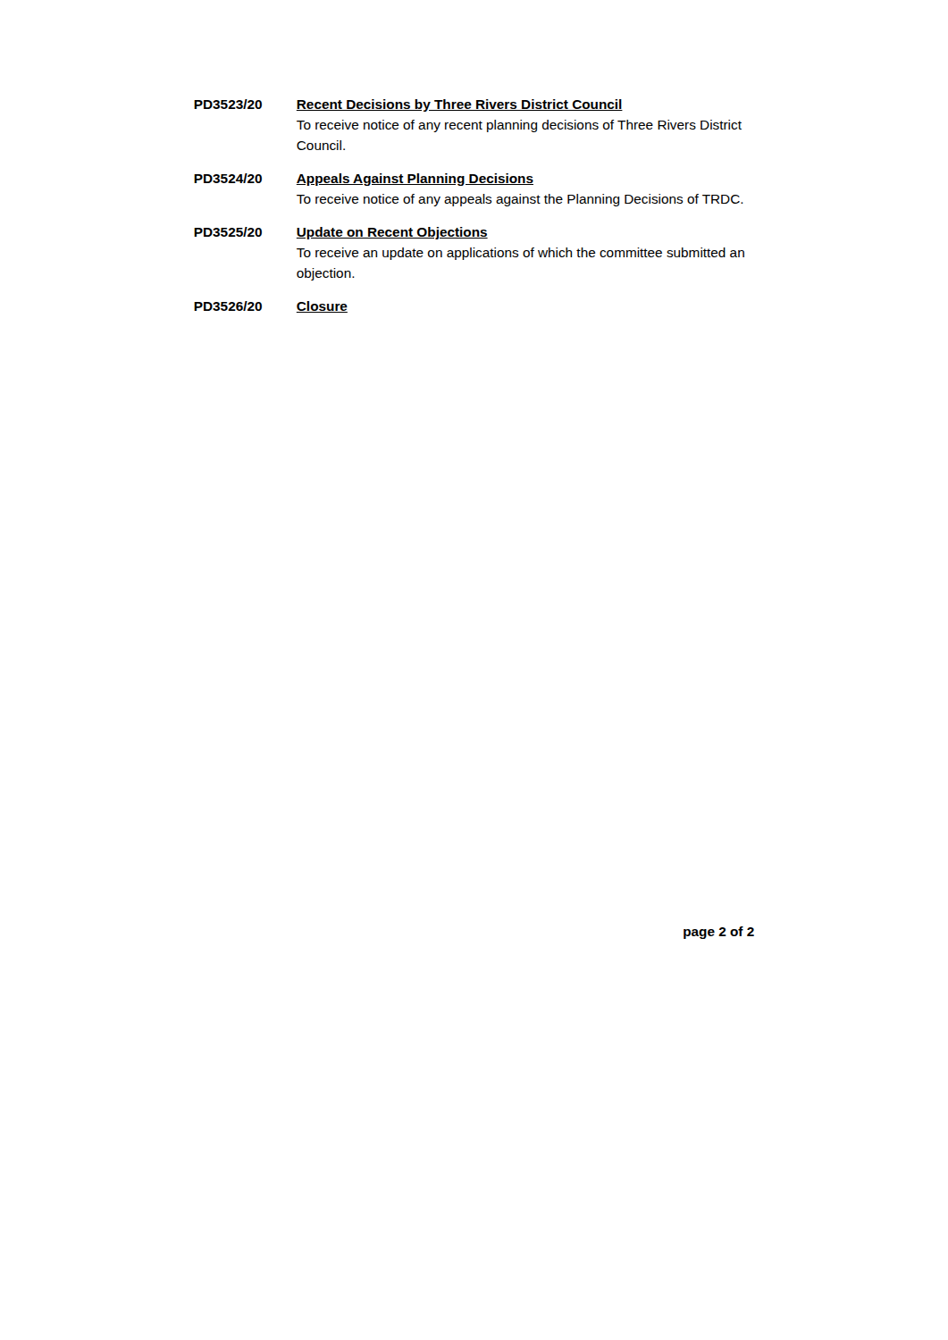PD3523/20
Recent Decisions by Three Rivers District Council
To receive notice of any recent planning decisions of Three Rivers District Council.
PD3524/20
Appeals Against Planning Decisions
To receive notice of any appeals against the Planning Decisions of TRDC.
PD3525/20
Update on Recent Objections
To receive an update on applications of which the committee submitted an objection.
PD3526/20
Closure
page 2 of 2